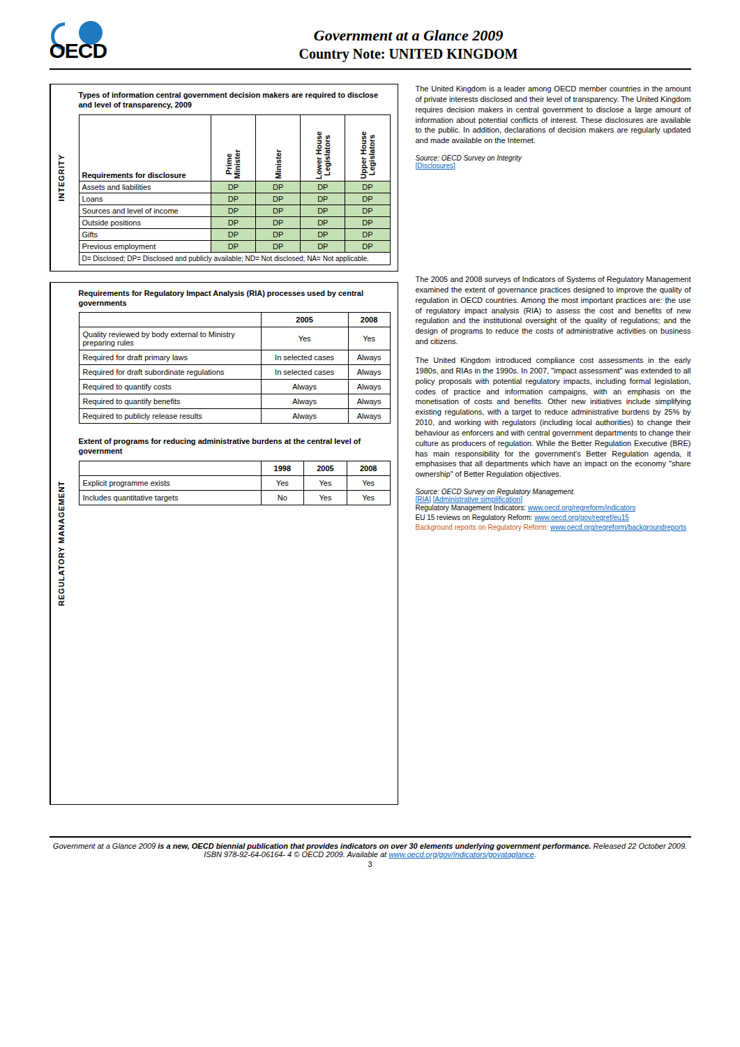OECD
Government at a Glance 2009
Country Note: UNITED KINGDOM
INTEGRITY
Types of information central government decision makers are required to disclose and level of transparency, 2009
| Requirements for disclosure | Prime Minister | Minister | Lower House Legislators | Upper House Legislators |
| --- | --- | --- | --- | --- |
| Assets and liabilities | DP | DP | DP | DP |
| Loans | DP | DP | DP | DP |
| Sources and level of income | DP | DP | DP | DP |
| Outside positions | DP | DP | DP | DP |
| Gifts | DP | DP | DP | DP |
| Previous employment | DP | DP | DP | DP |
| D= Disclosed; DP= Disclosed and publicly available; ND= Not disclosed; NA= Not applicable. |
REGULATORY MANAGEMENT
Requirements for Regulatory Impact Analysis (RIA) processes used by central governments
| | 2005 | 2008 |
| --- | --- | --- |
| Quality reviewed by body external to Ministry preparing rules | Yes | Yes |
| Required for draft primary laws | In selected cases | Always |
| Required for draft subordinate regulations | In selected cases | Always |
| Required to quantify costs | Always | Always |
| Required to quantify benefits | Always | Always |
| Required to publicly release results | Always | Always |
Extent of programs for reducing administrative burdens at the central level of government
| | 1998 | 2005 | 2008 |
| --- | --- | --- | --- |
| Explicit programme exists | Yes | Yes | Yes |
| Includes quantitative targets | No | Yes | Yes |
The United Kingdom is a leader among OECD member countries in the amount of private interests disclosed and their level of transparency. The United Kingdom requires decision makers in central government to disclose a large amount of information about potential conflicts of interest. These disclosures are available to the public. In addition, declarations of decision makers are regularly updated and made available on the Internet.
Source: OECD Survey on Integrity
[Disclosures]
The 2005 and 2008 surveys of Indicators of Systems of Regulatory Management examined the extent of governance practices designed to improve the quality of regulation in OECD countries. Among the most important practices are: the use of regulatory impact analysis (RIA) to assess the cost and benefits of new regulation and the institutional oversight of the quality of regulations; and the design of programs to reduce the costs of administrative activities on business and citizens.
The United Kingdom introduced compliance cost assessments in the early 1980s, and RIAs in the 1990s. In 2007, "impact assessment" was extended to all policy proposals with potential regulatory impacts, including formal legislation, codes of practice and information campaigns, with an emphasis on the monetisation of costs and benefits. Other new initiatives include simplifying existing regulations, with a target to reduce administrative burdens by 25% by 2010, and working with regulators (including local authorities) to change their behaviour as enforcers and with central government departments to change their culture as producers of regulation. While the Better Regulation Executive (BRE) has main responsibility for the government's Better Regulation agenda, it emphasises that all departments which have an impact on the economy "share ownership" of Better Regulation objectives.
Source: OECD Survey on Regulatory Management.
[RIA] [Administrative simplification]
Regulatory Management Indicators: www.oecd.org/regreform/indicators
EU 15 reviews on Regulatory Reform: www.oecd.org/gov/regref/eu15
Background reports on Regulatory Reform: www.oecd.org/regreform/backgroundreports
Government at a Glance 2009 is a new, OECD biennial publication that provides indicators on over 30 elements underlying government performance. Released 22 October 2009. ISBN 978-92-64-06164- 4 © OECD 2009. Available at www.oecd.org/gov/indicators/govataglance.
3